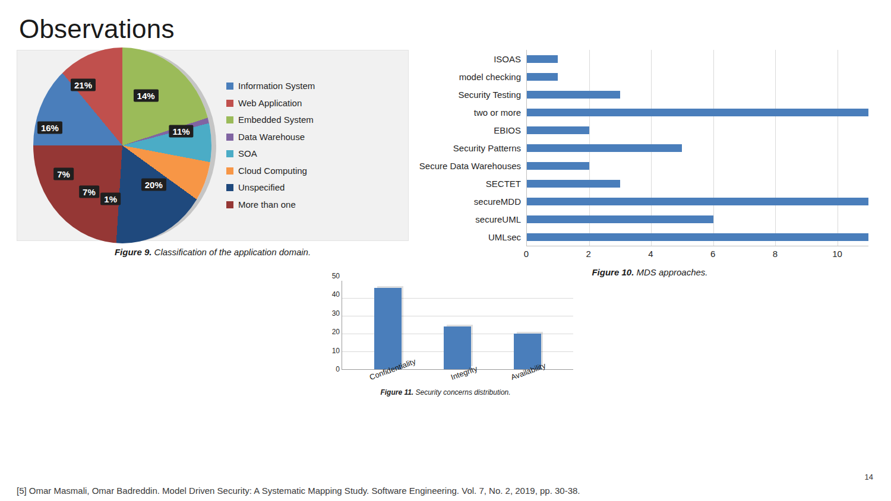Observations
14% 11% 20% 1% 7% 7% 16% 21%
Information System
Web Application
Embedded System
Data Warehouse
SOA
Cloud Computing
Unspecified
More than one
Figure 9. Classification of the application domain.
ISOAS
model checking
Security Testing
two or more
EBIOS
Security Patterns
Secure Data Warehouses
SECTET
secureMDD
secureUML
UMLsec
0 2 4 6 8 10
Figure 10. MDS approaches.
50 40 30 20 10 0
Confidentiality Integrity Availability
Figure 11. Security concerns distribution.
14
[5] Omar Masmali, Omar Badreddin. Model Driven Security: A Systematic Mapping Study. Software Engineering. Vol. 7, No. 2, 2019, pp. 30-38.